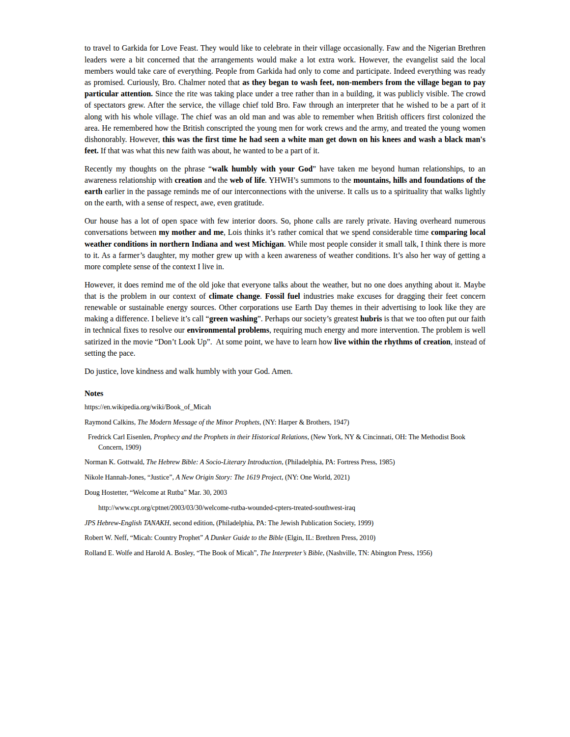to travel to Garkida for Love Feast. They would like to celebrate in their village occasionally. Faw and the Nigerian Brethren leaders were a bit concerned that the arrangements would make a lot extra work. However, the evangelist said the local members would take care of everything. People from Garkida had only to come and participate. Indeed everything was ready as promised. Curiously, Bro. Chalmer noted that as they began to wash feet, non-members from the village began to pay particular attention. Since the rite was taking place under a tree rather than in a building, it was publicly visible. The crowd of spectators grew. After the service, the village chief told Bro. Faw through an interpreter that he wished to be a part of it along with his whole village. The chief was an old man and was able to remember when British officers first colonized the area. He remembered how the British conscripted the young men for work crews and the army, and treated the young women dishonorably. However, this was the first time he had seen a white man get down on his knees and wash a black man's feet. If that was what this new faith was about, he wanted to be a part of it.
Recently my thoughts on the phrase “walk humbly with your God” have taken me beyond human relationships, to an awareness relationship with creation and the web of life. YHWH’s summons to the mountains, hills and foundations of the earth earlier in the passage reminds me of our interconnections with the universe. It calls us to a spirituality that walks lightly on the earth, with a sense of respect, awe, even gratitude.
Our house has a lot of open space with few interior doors. So, phone calls are rarely private. Having overheard numerous conversations between my mother and me, Lois thinks it’s rather comical that we spend considerable time comparing local weather conditions in northern Indiana and west Michigan. While most people consider it small talk, I think there is more to it. As a farmer’s daughter, my mother grew up with a keen awareness of weather conditions. It’s also her way of getting a more complete sense of the context I live in.
However, it does remind me of the old joke that everyone talks about the weather, but no one does anything about it. Maybe that is the problem in our context of climate change. Fossil fuel industries make excuses for dragging their feet concern renewable or sustainable energy sources. Other corporations use Earth Day themes in their advertising to look like they are making a difference. I believe it’s call “green washing”. Perhaps our society’s greatest hubris is that we too often put our faith in technical fixes to resolve our environmental problems, requiring much energy and more intervention. The problem is well satirized in the movie “Don’t Look Up”. At some point, we have to learn how live within the rhythms of creation, instead of setting the pace.
Do justice, love kindness and walk humbly with your God. Amen.
Notes
https://en.wikipedia.org/wiki/Book_of_Micah
Raymond Calkins, The Modern Message of the Minor Prophets, (NY: Harper & Brothers, 1947)
Fredrick Carl Eisenlen, Prophecy and the Prophets in their Historical Relations, (New York, NY & Cincinnati, OH: The Methodist Book Concern, 1909)
Norman K. Gottwald, The Hebrew Bible: A Socio-Literary Introduction, (Philadelphia, PA: Fortress Press, 1985)
Nikole Hannah-Jones, “Justice”, A New Origin Story: The 1619 Project, (NY: One World, 2021)
Doug Hostetter, “Welcome at Rutba” Mar. 30, 2003
http://www.cpt.org/cptnet/2003/03/30/welcome-rutba-wounded-cpters-treated-southwest-iraq
JPS Hebrew-English TANAKH, second edition, (Philadelphia, PA: The Jewish Publication Society, 1999)
Robert W. Neff, “Micah: Country Prophet” A Dunker Guide to the Bible (Elgin, IL: Brethren Press, 2010)
Rolland E. Wolfe and Harold A. Bosley, “The Book of Micah”, The Interpreter’s Bible, (Nashville, TN: Abington Press, 1956)